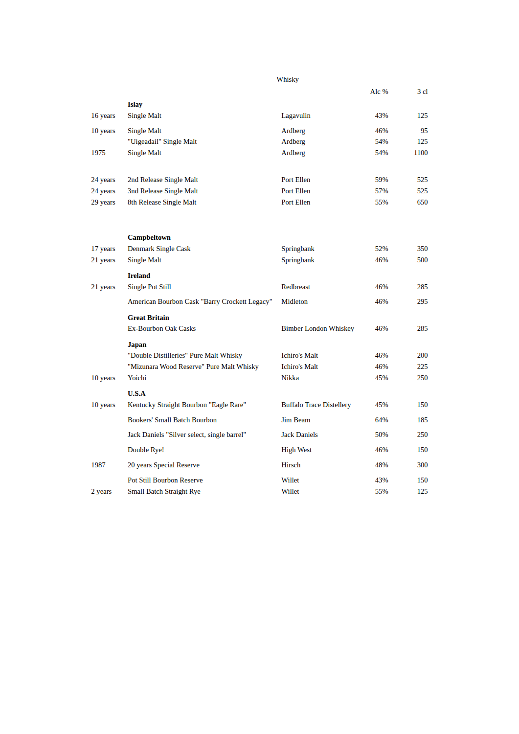Whisky
| | | | Alc % | 3 cl |
| | Islay | | | |
| 16 years | Single Malt | Lagavulin | 43% | 125 |
| 10 years | Single Malt | Ardberg | 46% | 95 |
| | "Uigeadail" Single Malt | Ardberg | 54% | 125 |
| 1975 | Single Malt | Ardberg | 54% | 1100 |
| 24 years | 2nd Release Single Malt | Port Ellen | 59% | 525 |
| 24 years | 3nd Release Single Malt | Port Ellen | 57% | 525 |
| 29 years | 8th Release Single Malt | Port Ellen | 55% | 650 |
| | Campbeltown | | | |
| 17 years | Denmark Single Cask | Springbank | 52% | 350 |
| 21 years | Single Malt | Springbank | 46% | 500 |
| | Ireland | | | |
| 21 years | Single Pot Still | Redbreast | 46% | 285 |
| | American Bourbon Cask "Barry Crockett Legacy" | Midleton | 46% | 295 |
| | Great Britain | | | |
| | Ex-Bourbon Oak Casks | Bimber London Whiskey | 46% | 285 |
| | Japan | | | |
| | "Double Distilleries" Pure Malt Whisky | Ichiro's Malt | 46% | 200 |
| | "Mizunara Wood Reserve" Pure Malt Whisky | Ichiro's Malt | 46% | 225 |
| 10 years | Yoichi | Nikka | 45% | 250 |
| | U.S.A | | | |
| 10 years | Kentucky Straight Bourbon "Eagle Rare" | Buffalo Trace Distellery | 45% | 150 |
| | Bookers' Small Batch Bourbon | Jim Beam | 64% | 185 |
| | Jack Daniels "Silver select, single barrel" | Jack Daniels | 50% | 250 |
| | Double Rye! | High West | 46% | 150 |
| 1987 | 20 years Special Reserve | Hirsch | 48% | 300 |
| | Pot Still Bourbon Reserve | Willet | 43% | 150 |
| 2 years | Small Batch Straight Rye | Willet | 55% | 125 |